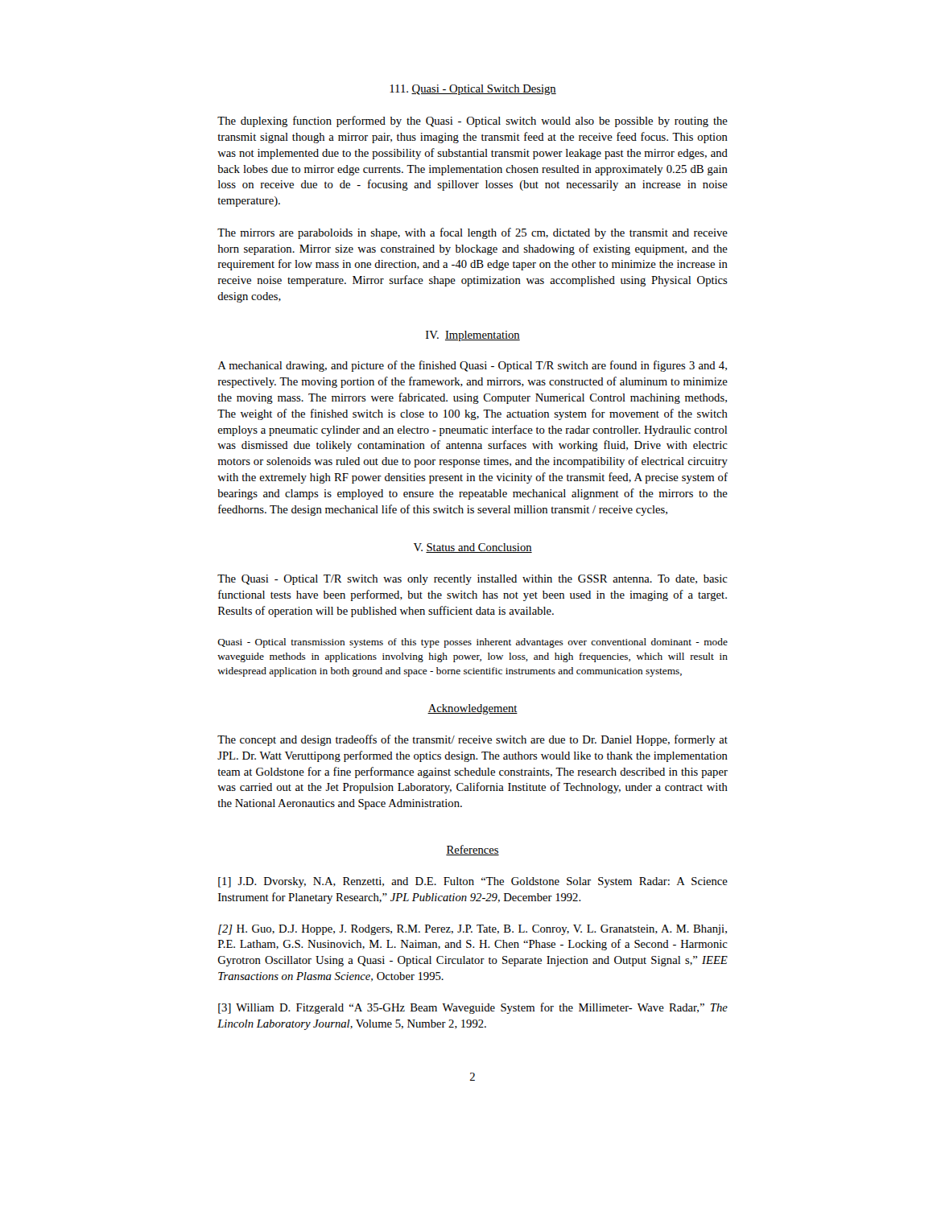111. Quasi - Optical Switch Design
The duplexing function performed by the Quasi - Optical switch would also be possible by routing the transmit signal though a mirror pair, thus imaging the transmit feed at the receive feed focus. This option was not implemented due to the possibility of substantial transmit power leakage past the mirror edges, and back lobes due to mirror edge currents. The implementation chosen resulted in approximately 0.25 dB gain loss on receive due to de - focusing and spillover losses (but not necessarily an increase in noise temperature).
The mirrors are paraboloids in shape, with a focal length of 25 cm, dictated by the transmit and receive horn separation. Mirror size was constrained by blockage and shadowing of existing equipment, and the requirement for low mass in one direction, and a -40 dB edge taper on the other to minimize the increase in receive noise temperature. Mirror surface shape optimization was accomplished using Physical Optics design codes,
IV. Implementation
A mechanical drawing, and picture of the finished Quasi - Optical T/R switch are found in figures 3 and 4, respectively. The moving portion of the framework, and mirrors, was constructed of aluminum to minimize the moving mass. The mirrors were fabricated. using Computer Numerical Control machining methods, The weight of the finished switch is close to 100 kg, The actuation system for movement of the switch employs a pneumatic cylinder and an electro - pneumatic interface to the radar controller. Hydraulic control was dismissed due tolikely contamination of antenna surfaces with working fluid, Drive with electric motors or solenoids was ruled out due to poor response times, and the incompatibility of electrical circuitry with the extremely high RF power densities present in the vicinity of the transmit feed, A precise system of bearings and clamps is employed to ensure the repeatable mechanical alignment of the mirrors to the feedhorns. The design mechanical life of this switch is several million transmit / receive cycles,
V. Status and Conclusion
The Quasi - Optical T/R switch was only recently installed within the GSSR antenna. To date, basic functional tests have been performed, but the switch has not yet been used in the imaging of a target. Results of operation will be published when sufficient data is available.
Quasi - Optical transmission systems of this type posses inherent advantages over conventional dominant - mode waveguide methods in applications involving high power, low loss, and high frequencies, which will result in widespread application in both ground and space - borne scientific instruments and communication systems,
Acknowledgement
The concept and design tradeoffs of the transmit/ receive switch are due to Dr. Daniel Hoppe, formerly at JPL. Dr. Watt Veruttipong performed the optics design. The authors would like to thank the implementation team at Goldstone for a fine performance against schedule constraints, The research described in this paper was carried out at the Jet Propulsion Laboratory, California Institute of Technology, under a contract with the National Aeronautics and Space Administration.
References
[1] J.D. Dvorsky, N.A, Renzetti, and D.E. Fulton “The Goldstone Solar System Radar: A Science Instrument for Planetary Research,” JPL Publication 92-29, December 1992.
[2] H. Guo, D.J. Hoppe, J. Rodgers, R.M. Perez, J.P. Tate, B. L. Conroy, V. L. Granatstein, A. M. Bhanji, P.E. Latham, G.S. Nusinovich, M. L. Naiman, and S. H. Chen “Phase - Locking of a Second - Harmonic Gyrotron Oscillator Using a Quasi - Optical Circulator to Separate Injection and Output Signal s,” IEEE Transactions on Plasma Science, October 1995.
[3] William D. Fitzgerald “A 35-GHz Beam Waveguide System for the Millimeter- Wave Radar,” The Lincoln Laboratory Journal, Volume 5, Number 2, 1992.
2